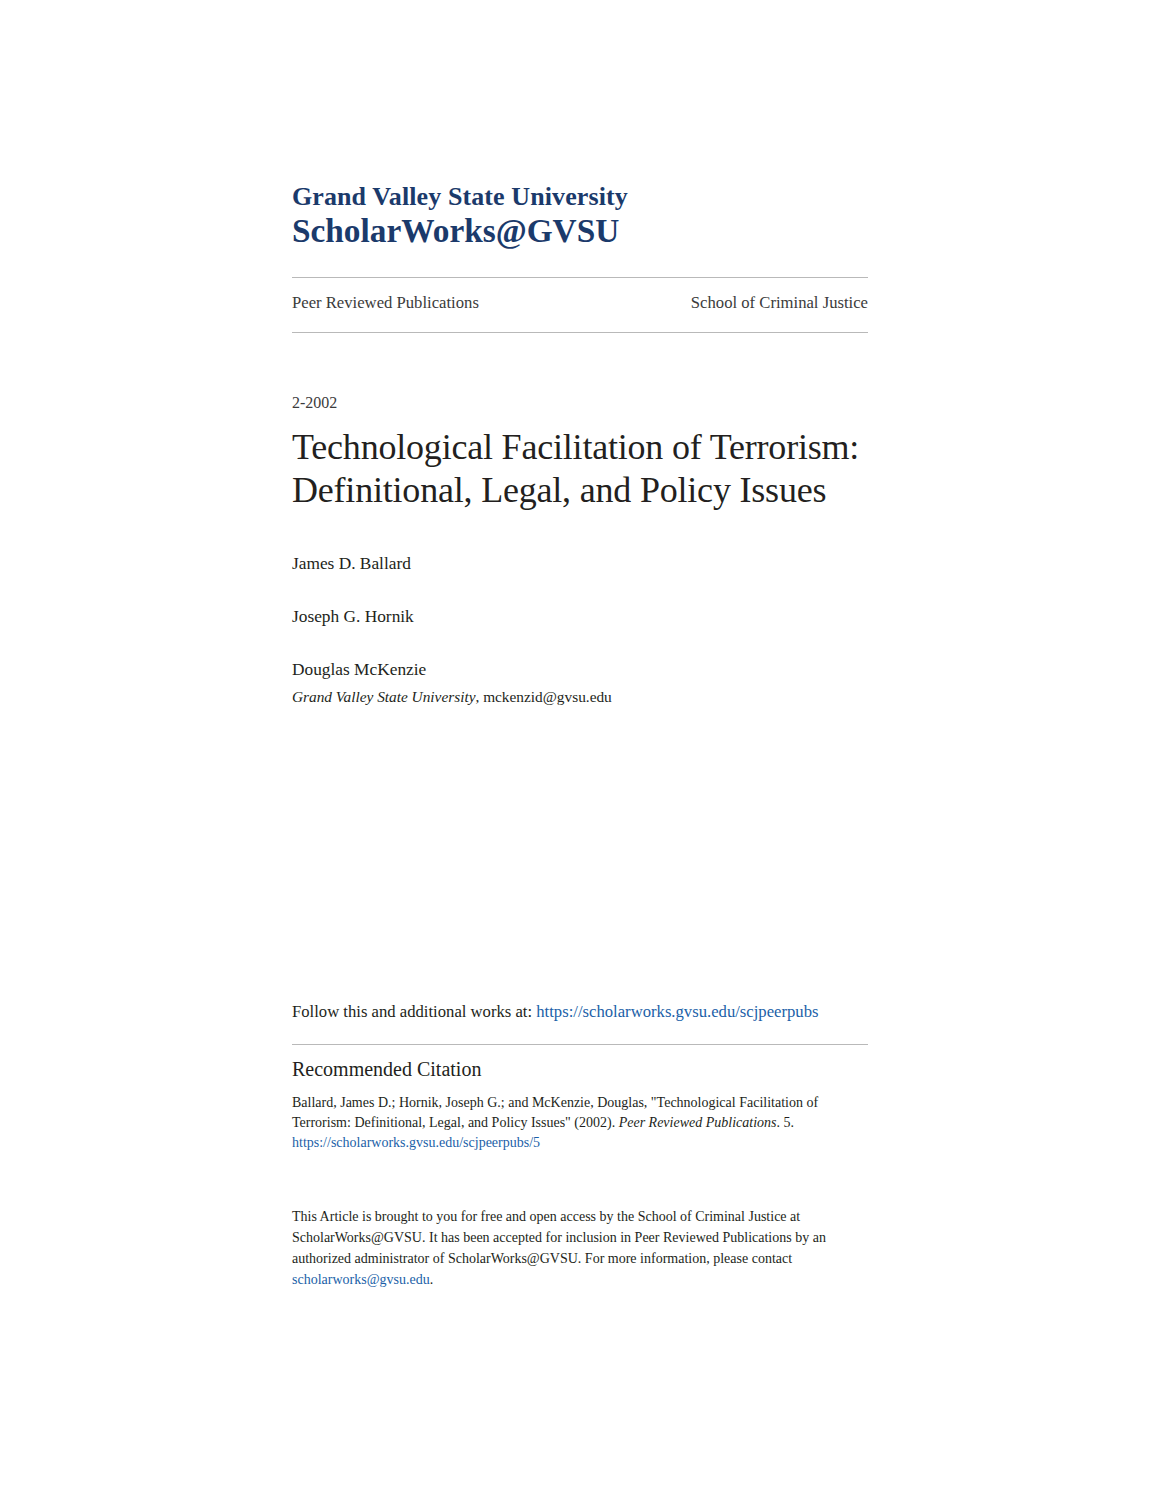Grand Valley State University
ScholarWorks@GVSU
Peer Reviewed Publications
School of Criminal Justice
2-2002
Technological Facilitation of Terrorism:
Definitional, Legal, and Policy Issues
James D. Ballard
Joseph G. Hornik
Douglas McKenzie
Grand Valley State University, mckenzid@gvsu.edu
Follow this and additional works at: https://scholarworks.gvsu.edu/scjpeerpubs
Recommended Citation
Ballard, James D.; Hornik, Joseph G.; and McKenzie, Douglas, "Technological Facilitation of Terrorism: Definitional, Legal, and Policy Issues" (2002). Peer Reviewed Publications. 5.
https://scholarworks.gvsu.edu/scjpeerpubs/5
This Article is brought to you for free and open access by the School of Criminal Justice at ScholarWorks@GVSU. It has been accepted for inclusion in Peer Reviewed Publications by an authorized administrator of ScholarWorks@GVSU. For more information, please contact scholarworks@gvsu.edu.